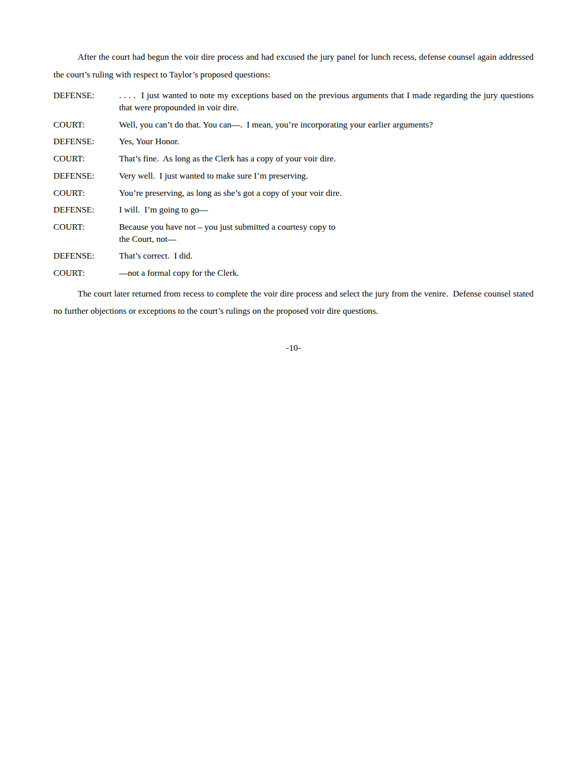After the court had begun the voir dire process and had excused the jury panel for lunch recess, defense counsel again addressed the court’s ruling with respect to Taylor’s proposed questions:
| DEFENSE: | . . . . I just wanted to note my exceptions based on the previous arguments that I made regarding the jury questions that were propounded in voir dire. |
| COURT: | Well, you can’t do that. You can—. I mean, you’re incorporating your earlier arguments? |
| DEFENSE: | Yes, Your Honor. |
| COURT: | That’s fine. As long as the Clerk has a copy of your voir dire. |
| DEFENSE: | Very well. I just wanted to make sure I’m preserving. |
| COURT: | You’re preserving, as long as she’s got a copy of your voir dire. |
| DEFENSE: | I will. I’m going to go— |
| COURT: | Because you have not – you just submitted a courtesy copy to the Court, not— |
| DEFENSE: | That’s correct. I did. |
| COURT: | —not a formal copy for the Clerk. |
The court later returned from recess to complete the voir dire process and select the jury from the venire. Defense counsel stated no further objections or exceptions to the court’s rulings on the proposed voir dire questions.
-10-